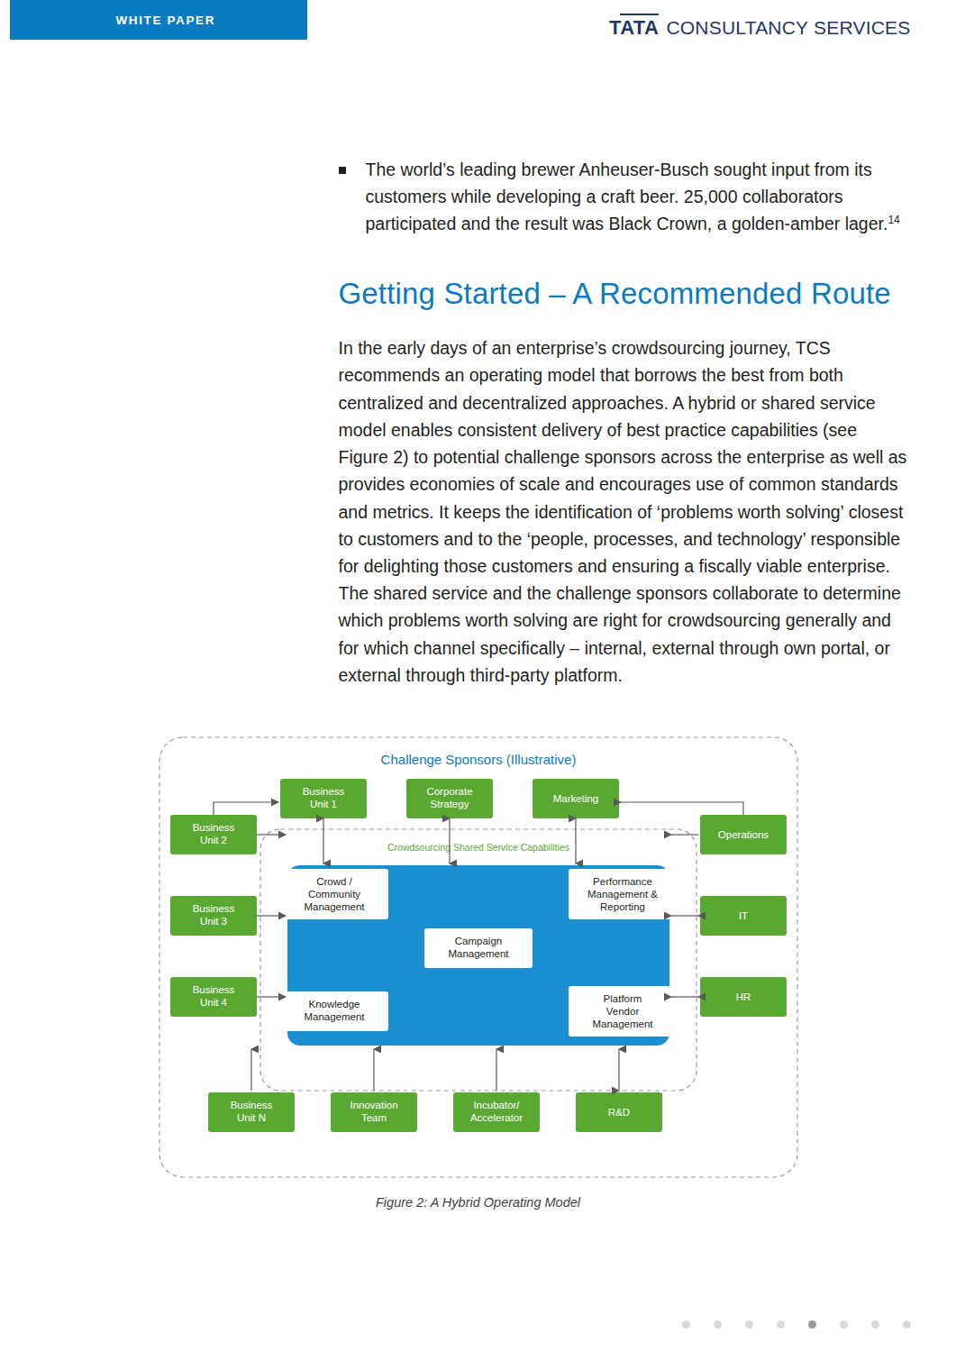WHITE PAPER
TATA CONSULTANCY SERVICES
The world’s leading brewer Anheuser-Busch sought input from its customers while developing a craft beer. 25,000 collaborators participated and the result was Black Crown, a golden-amber lager.14
Getting Started – A Recommended Route
In the early days of an enterprise’s crowdsourcing journey, TCS recommends an operating model that borrows the best from both centralized and decentralized approaches. A hybrid or shared service model enables consistent delivery of best practice capabilities (see Figure 2) to potential challenge sponsors across the enterprise as well as provides economies of scale and encourages use of common standards and metrics. It keeps the identification of ‘problems worth solving’ closest to customers and to the ‘people, processes, and technology’ responsible for delighting those customers and ensuring a fiscally viable enterprise. The shared service and the challenge sponsors collaborate to determine which problems worth solving are right for crowdsourcing generally and for which channel specifically – internal, external through own portal, or external through third-party platform.
Challenge Sponsors (Illustrative) Crowdsourcing Shared Service Capabilities Crowd / Community Management Performance Management & Reporting Campaign Management Knowledge Management Platform Vendor Management Business Unit 1 Corporate Strategy Marketing Business Unit 2 Business Unit 3 Business Unit 4 Operations IT HR Business Unit N Innovation Team Incubator/ Accelerator R&D
Figure 2: A Hybrid Operating Model